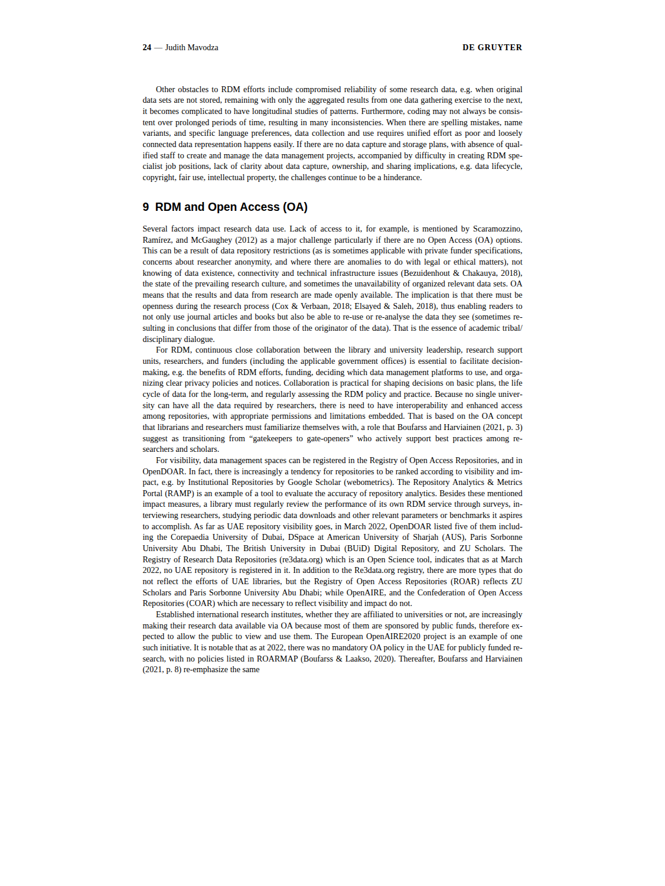24—Judith Mavodza
DE GRUYTER
Other obstacles to RDM efforts include compromised reliability of some research data, e.g. when original data sets are not stored, remaining with only the aggregated results from one data gathering exercise to the next, it becomes complicated to have longitudinal studies of patterns. Furthermore, coding may not always be consistent over prolonged periods of time, resulting in many inconsistencies. When there are spelling mistakes, name variants, and specific language preferences, data collection and use requires unified effort as poor and loosely connected data representation happens easily. If there are no data capture and storage plans, with absence of qualified staff to create and manage the data management projects, accompanied by difficulty in creating RDM specialist job positions, lack of clarity about data capture, ownership, and sharing implications, e.g. data lifecycle, copyright, fair use, intellectual property, the challenges continue to be a hinderance.
9 RDM and Open Access (OA)
Several factors impact research data use. Lack of access to it, for example, is mentioned by Scaramozzino, Ramírez, and McGaughey (2012) as a major challenge particularly if there are no Open Access (OA) options. This can be a result of data repository restrictions (as is sometimes applicable with private funder specifications, concerns about researcher anonymity, and where there are anomalies to do with legal or ethical matters), not knowing of data existence, connectivity and technical infrastructure issues (Bezuidenhout & Chakauya, 2018), the state of the prevailing research culture, and sometimes the unavailability of organized relevant data sets. OA means that the results and data from research are made openly available. The implication is that there must be openness during the research process (Cox & Verbaan, 2018; Elsayed & Saleh, 2018), thus enabling readers to not only use journal articles and books but also be able to re-use or re-analyse the data they see (sometimes resulting in conclusions that differ from those of the originator of the data). That is the essence of academic tribal/ disciplinary dialogue.
For RDM, continuous close collaboration between the library and university leadership, research support units, researchers, and funders (including the applicable government offices) is essential to facilitate decision-making, e.g. the benefits of RDM efforts, funding, deciding which data management platforms to use, and organizing clear privacy policies and notices. Collaboration is practical for shaping decisions on basic plans, the life cycle of data for the long-term, and regularly assessing the RDM policy and practice. Because no single university can have all the data required by researchers, there is need to have interoperability and enhanced access among repositories, with appropriate permissions and limitations embedded. That is based on the OA concept that librarians and researchers must familiarize themselves with, a role that Boufarss and Harviainen (2021, p. 3) suggest as transitioning from “gatekeepers to gate-openers” who actively support best practices among researchers and scholars.
For visibility, data management spaces can be registered in the Registry of Open Access Repositories, and in OpenDOAR. In fact, there is increasingly a tendency for repositories to be ranked according to visibility and impact, e.g. by Institutional Repositories by Google Scholar (webometrics). The Repository Analytics & Metrics Portal (RAMP) is an example of a tool to evaluate the accuracy of repository analytics. Besides these mentioned impact measures, a library must regularly review the performance of its own RDM service through surveys, interviewing researchers, studying periodic data downloads and other relevant parameters or benchmarks it aspires to accomplish. As far as UAE repository visibility goes, in March 2022, OpenDOAR listed five of them including the Corepaedia University of Dubai, DSpace at American University of Sharjah (AUS), Paris Sorbonne University Abu Dhabi, The British University in Dubai (BUiD) Digital Repository, and ZU Scholars. The Registry of Research Data Repositories (re3data.org) which is an Open Science tool, indicates that as at March 2022, no UAE repository is registered in it. In addition to the Re3data.org registry, there are more types that do not reflect the efforts of UAE libraries, but the Registry of Open Access Repositories (ROAR) reflects ZU Scholars and Paris Sorbonne University Abu Dhabi; while OpenAIRE, and the Confederation of Open Access Repositories (COAR) which are necessary to reflect visibility and impact do not.
Established international research institutes, whether they are affiliated to universities or not, are increasingly making their research data available via OA because most of them are sponsored by public funds, therefore expected to allow the public to view and use them. The European OpenAIRE2020 project is an example of one such initiative. It is notable that as at 2022, there was no mandatory OA policy in the UAE for publicly funded research, with no policies listed in ROARMAP (Boufarss & Laakso, 2020). Thereafter, Boufarss and Harviainen (2021, p. 8) re-emphasize the same